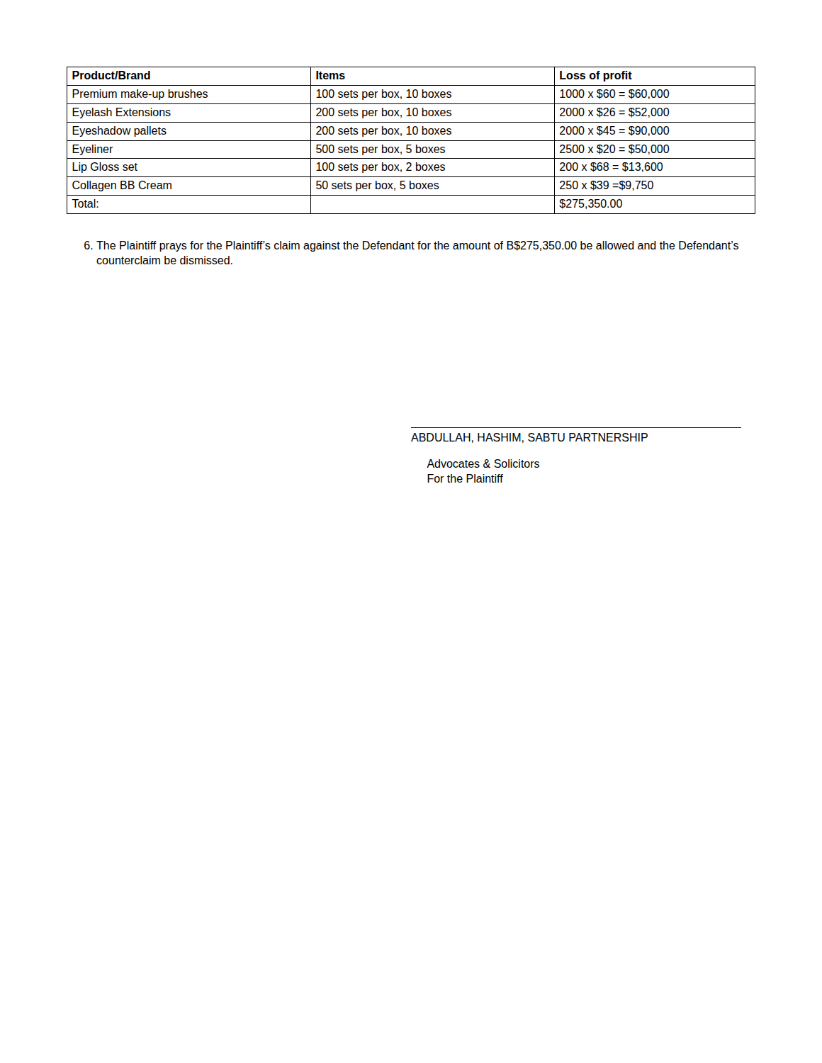| Product/Brand | Items | Loss of profit |
| --- | --- | --- |
| Premium make-up brushes | 100 sets per box, 10 boxes | 1000 x $60 = $60,000 |
| Eyelash Extensions | 200 sets per box, 10 boxes | 2000 x $26 = $52,000 |
| Eyeshadow pallets | 200 sets per box, 10 boxes | 2000 x $45 = $90,000 |
| Eyeliner | 500 sets per box, 5 boxes | 2500 x $20 = $50,000 |
| Lip Gloss set | 100 sets per box, 2 boxes | 200 x $68 = $13,600 |
| Collagen BB Cream | 50 sets per box, 5 boxes | 250 x $39 =$9,750 |
| Total: | | $275,350.00 |
The Plaintiff prays for the Plaintiff’s claim against the Defendant for the amount of B$275,350.00 be allowed and the Defendant’s counterclaim be dismissed.
ABDULLAH, HASHIM, SABTU PARTNERSHIP
Advocates & Solicitors
For the Plaintiff